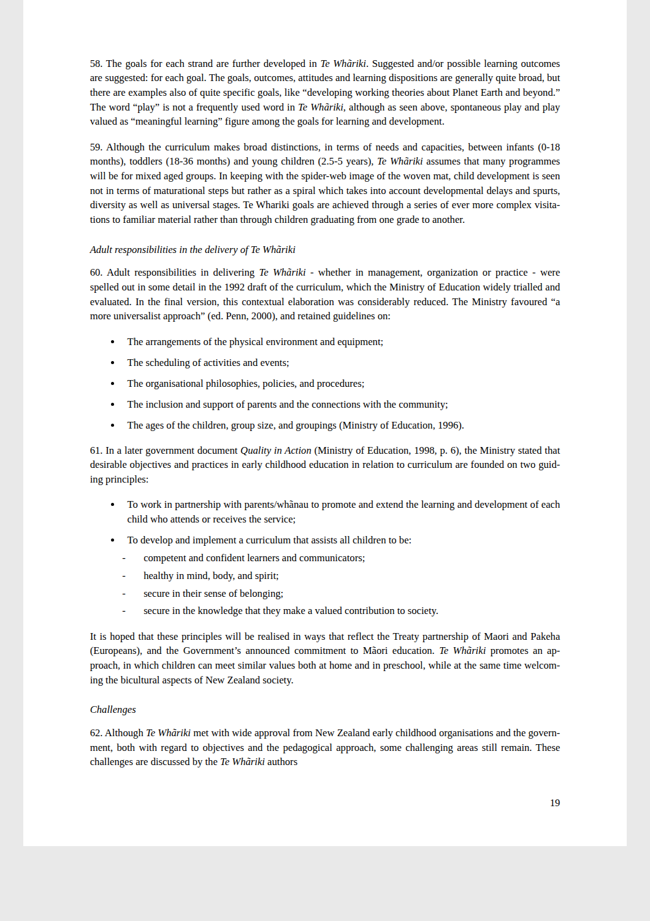58. The goals for each strand are further developed in Te Whãriki. Suggested and/or possible learning outcomes are suggested: for each goal. The goals, outcomes, attitudes and learning dispositions are generally quite broad, but there are examples also of quite specific goals, like “developing working theories about Planet Earth and beyond.” The word “play” is not a frequently used word in Te Whãriki, although as seen above, spontaneous play and play valued as “meaningful learning” figure among the goals for learning and development.
59. Although the curriculum makes broad distinctions, in terms of needs and capacities, between infants (0-18 months), toddlers (18-36 months) and young children (2.5-5 years), Te Whãriki assumes that many programmes will be for mixed aged groups. In keeping with the spider-web image of the woven mat, child development is seen not in terms of maturational steps but rather as a spiral which takes into account developmental delays and spurts, diversity as well as universal stages. Te Whariki goals are achieved through a series of ever more complex visitations to familiar material rather than through children graduating from one grade to another.
Adult responsibilities in the delivery of Te Whãriki
60. Adult responsibilities in delivering Te Whãriki - whether in management, organization or practice - were spelled out in some detail in the 1992 draft of the curriculum, which the Ministry of Education widely trialled and evaluated. In the final version, this contextual elaboration was considerably reduced. The Ministry favoured “a more universalist approach” (ed. Penn, 2000), and retained guidelines on:
The arrangements of the physical environment and equipment;
The scheduling of activities and events;
The organisational philosophies, policies, and procedures;
The inclusion and support of parents and the connections with the community;
The ages of the children, group size, and groupings (Ministry of Education, 1996).
61. In a later government document Quality in Action (Ministry of Education, 1998, p. 6), the Ministry stated that desirable objectives and practices in early childhood education in relation to curriculum are founded on two guiding principles:
To work in partnership with parents/whãnau to promote and extend the learning and development of each child who attends or receives the service;
To develop and implement a curriculum that assists all children to be:
competent and confident learners and communicators;
healthy in mind, body, and spirit;
secure in their sense of belonging;
secure in the knowledge that they make a valued contribution to society.
It is hoped that these principles will be realised in ways that reflect the Treaty partnership of Maori and Pakeha (Europeans), and the Government’s announced commitment to Mãori education. Te Whãriki promotes an approach, in which children can meet similar values both at home and in preschool, while at the same time welcoming the bicultural aspects of New Zealand society.
Challenges
62. Although Te Whãriki met with wide approval from New Zealand early childhood organisations and the government, both with regard to objectives and the pedagogical approach, some challenging areas still remain. These challenges are discussed by the Te Whãriki authors
19